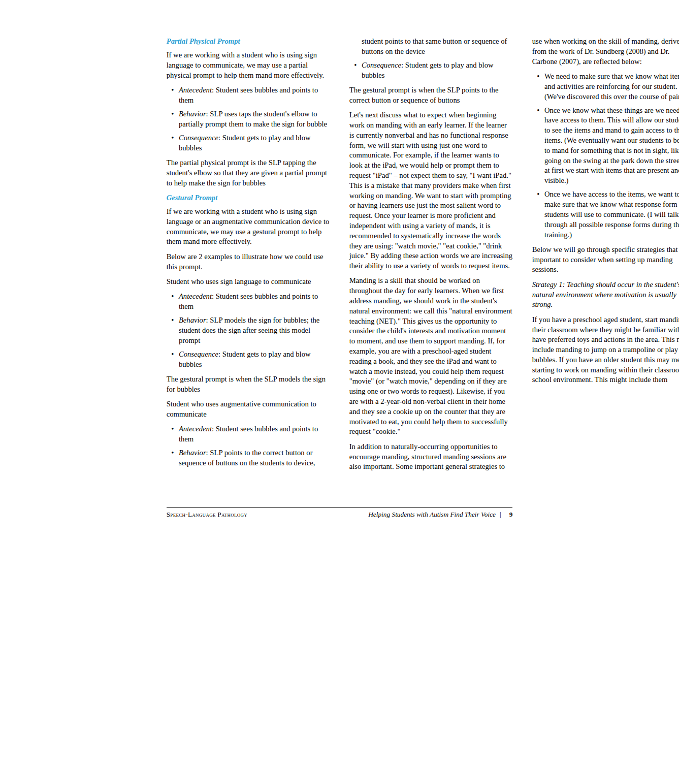Partial Physical Prompt
If we are working with a student who is using sign language to communicate, we may use a partial physical prompt to help them mand more effectively.
Antecedent: Student sees bubbles and points to them
Behavior: SLP uses taps the student's elbow to partially prompt them to make the sign for bubble
Consequence: Student gets to play and blow bubbles
The partial physical prompt is the SLP tapping the student's elbow so that they are given a partial prompt to help make the sign for bubbles
Gestural Prompt
If we are working with a student who is using sign language or an augmentative communication device to communicate, we may use a gestural prompt to help them mand more effectively.
Below are 2 examples to illustrate how we could use this prompt.
Student who uses sign language to communicate
Antecedent: Student sees bubbles and points to them
Behavior: SLP models the sign for bubbles; the student does the sign after seeing this model prompt
Consequence: Student gets to play and blow bubbles
The gestural prompt is when the SLP models the sign for bubbles
Student who uses augmentative communication to communicate
Antecedent: Student sees bubbles and points to them
Behavior: SLP points to the correct button or sequence of buttons on the students to device, student points to that same button or sequence of buttons on the device
Consequence: Student gets to play and blow bubbles
The gestural prompt is when the SLP points to the correct button or sequence of buttons
Let's next discuss what to expect when beginning work on manding with an early learner. If the learner is currently nonverbal and has no functional response form, we will start with using just one word to communicate. For example, if the learner wants to look at the iPad, we would help or prompt them to request "iPad" – not expect them to say, "I want iPad." This is a mistake that many providers make when first working on manding. We want to start with prompting or having learners use just the most salient word to request. Once your learner is more proficient and independent with using a variety of mands, it is recommended to systematically increase the words they are using: "watch movie," "eat cookie," "drink juice." By adding these action words we are increasing their ability to use a variety of words to request items.
Manding is a skill that should be worked on throughout the day for early learners. When we first address manding, we should work in the student's natural environment: we call this "natural environment teaching (NET)." This gives us the opportunity to consider the child's interests and motivation moment to moment, and use them to support manding. If, for example, you are with a preschool-aged student reading a book, and they see the iPad and want to watch a movie instead, you could help them request "movie" (or "watch movie," depending on if they are using one or two words to request). Likewise, if you are with a 2-year-old non-verbal client in their home and they see a cookie up on the counter that they are motivated to eat, you could help them to successfully request "cookie."
In addition to naturally-occurring opportunities to encourage manding, structured manding sessions are also important. Some important general strategies to use when working on the skill of manding, derived from the work of Dr. Sundberg (2008) and Dr. Carbone (2007), are reflected below:
We need to make sure that we know what items and activities are reinforcing for our student. (We've discovered this over the course of pairing.)
Once we know what these things are we need to have access to them. This will allow our students to see the items and mand to gain access to these items. (We eventually want our students to be able to mand for something that is not in sight, like going on the swing at the park down the street, but at first we start with items that are present and visible.)
Once we have access to the items, we want to make sure that we know what response form our students will use to communicate. (I will talk you through all possible response forms during this training.)
Below we will go through specific strategies that are important to consider when setting up manding sessions.
Strategy 1: Teaching should occur in the student's natural environment where motivation is usually strong.
If you have a preschool aged student, start manding in their classroom where they might be familiar with and have preferred toys and actions in the area. This might include manding to jump on a trampoline or play with bubbles. If you have an older student this may mean starting to work on manding within their classroom or school environment. This might include them
Speech-Language Pathology
Helping Students with Autism Find Their Voice|9